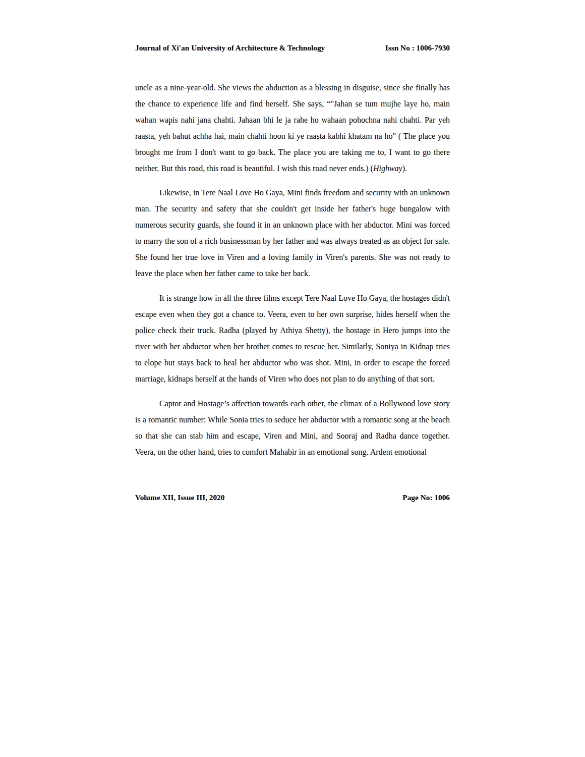Journal of Xi'an University of Architecture & Technology
Issn No : 1006-7930
uncle as a nine-year-old. She views the abduction as a blessing in disguise, since she finally has the chance to experience life and find herself. She says, “"Jahan se tum mujhe laye ho, main wahan wapis nahi jana chahti. Jahaan bhi le ja rahe ho wahaan pohochna nahi chahti. Par yeh raasta, yeh bahut achha hai, main chahti hoon ki ye raasta kabhi khatam na ho" ( The place you brought me from I don't want to go back. The place you are taking me to, I want to go there neither. But this road, this road is beautiful. I wish this road never ends.) (Highway).
Likewise, in Tere Naal Love Ho Gaya, Mini finds freedom and security with an unknown man. The security and safety that she couldn't get inside her father's huge bungalow with numerous security guards, she found it in an unknown place with her abductor. Mini was forced to marry the son of a rich businessman by her father and was always treated as an object for sale. She found her true love in Viren and a loving family in Viren's parents. She was not ready to leave the place when her father came to take her back.
It is strange how in all the three films except Tere Naal Love Ho Gaya, the hostages didn't escape even when they got a chance to. Veera, even to her own surprise, hides herself when the police check their truck. Radha (played by Athiya Shetty), the hostage in Hero jumps into the river with her abductor when her brother comes to rescue her. Similarly, Soniya in Kidnap tries to elope but stays back to heal her abductor who was shot. Mini, in order to escape the forced marriage, kidnaps herself at the hands of Viren who does not plan to do anything of that sort.
Captor and Hostage’s affection towards each other, the climax of a Bollywood love story is a romantic number: While Sonia tries to seduce her abductor with a romantic song at the beach so that she can stab him and escape, Viren and Mini, and Sooraj and Radha dance together. Veera, on the other hand, tries to comfort Mahabir in an emotional song. Ardent emotional
Volume XII, Issue III, 2020
Page No: 1006